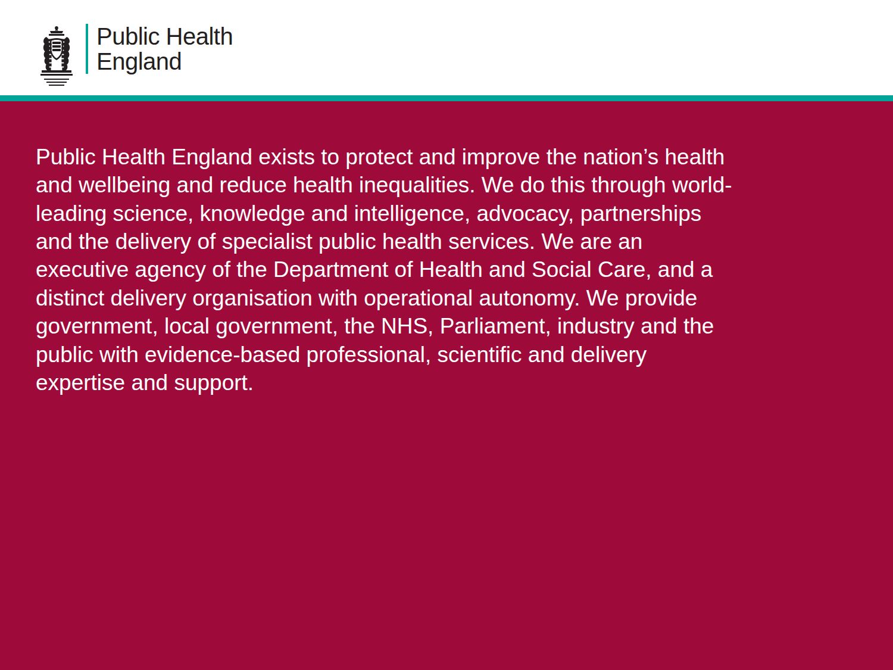Public Health England
Public Health England exists to protect and improve the nation’s health and wellbeing and reduce health inequalities. We do this through world-leading science, knowledge and intelligence, advocacy, partnerships and the delivery of specialist public health services. We are an executive agency of the Department of Health and Social Care, and a distinct delivery organisation with operational autonomy. We provide government, local government, the NHS, Parliament, industry and the public with evidence-based professional, scientific and delivery expertise and support.